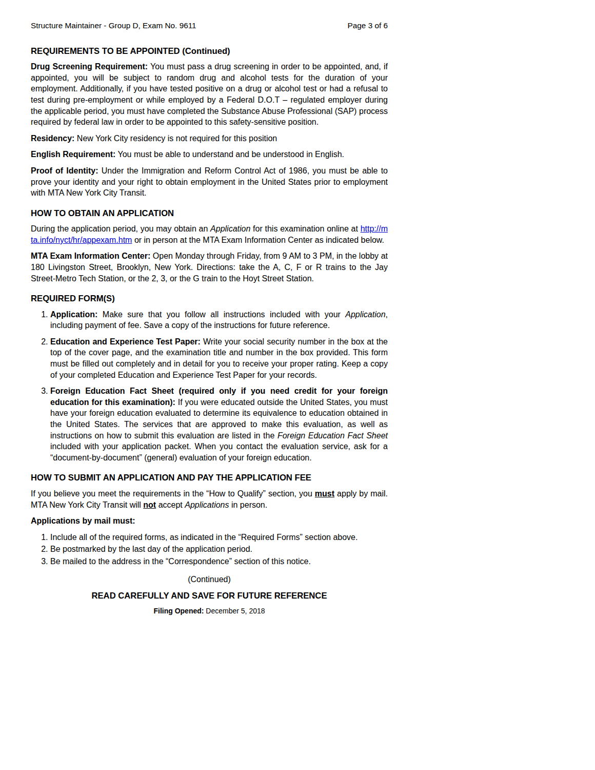Structure Maintainer - Group D, Exam No. 9611 Page 3 of 6
REQUIREMENTS TO BE APPOINTED (Continued)
Drug Screening Requirement: You must pass a drug screening in order to be appointed, and, if appointed, you will be subject to random drug and alcohol tests for the duration of your employment. Additionally, if you have tested positive on a drug or alcohol test or had a refusal to test during pre-employment or while employed by a Federal D.O.T – regulated employer during the applicable period, you must have completed the Substance Abuse Professional (SAP) process required by federal law in order to be appointed to this safety-sensitive position.
Residency: New York City residency is not required for this position
English Requirement: You must be able to understand and be understood in English.
Proof of Identity: Under the Immigration and Reform Control Act of 1986, you must be able to prove your identity and your right to obtain employment in the United States prior to employment with MTA New York City Transit.
HOW TO OBTAIN AN APPLICATION
During the application period, you may obtain an Application for this examination online at http://mta.info/nyct/hr/appexam.htm or in person at the MTA Exam Information Center as indicated below.
MTA Exam Information Center: Open Monday through Friday, from 9 AM to 3 PM, in the lobby at 180 Livingston Street, Brooklyn, New York. Directions: take the A, C, F or R trains to the Jay Street-Metro Tech Station, or the 2, 3, or the G train to the Hoyt Street Station.
REQUIRED FORM(S)
Application: Make sure that you follow all instructions included with your Application, including payment of fee. Save a copy of the instructions for future reference.
Education and Experience Test Paper: Write your social security number in the box at the top of the cover page, and the examination title and number in the box provided. This form must be filled out completely and in detail for you to receive your proper rating. Keep a copy of your completed Education and Experience Test Paper for your records.
Foreign Education Fact Sheet (required only if you need credit for your foreign education for this examination): If you were educated outside the United States, you must have your foreign education evaluated to determine its equivalence to education obtained in the United States. The services that are approved to make this evaluation, as well as instructions on how to submit this evaluation are listed in the Foreign Education Fact Sheet included with your application packet. When you contact the evaluation service, ask for a “document-by-document” (general) evaluation of your foreign education.
HOW TO SUBMIT AN APPLICATION AND PAY THE APPLICATION FEE
If you believe you meet the requirements in the “How to Qualify” section, you must apply by mail. MTA New York City Transit will not accept Applications in person.
Applications by mail must:
Include all of the required forms, as indicated in the “Required Forms” section above.
Be postmarked by the last day of the application period.
Be mailed to the address in the “Correspondence” section of this notice.
(Continued)
READ CAREFULLY AND SAVE FOR FUTURE REFERENCE
Filing Opened: December 5, 2018